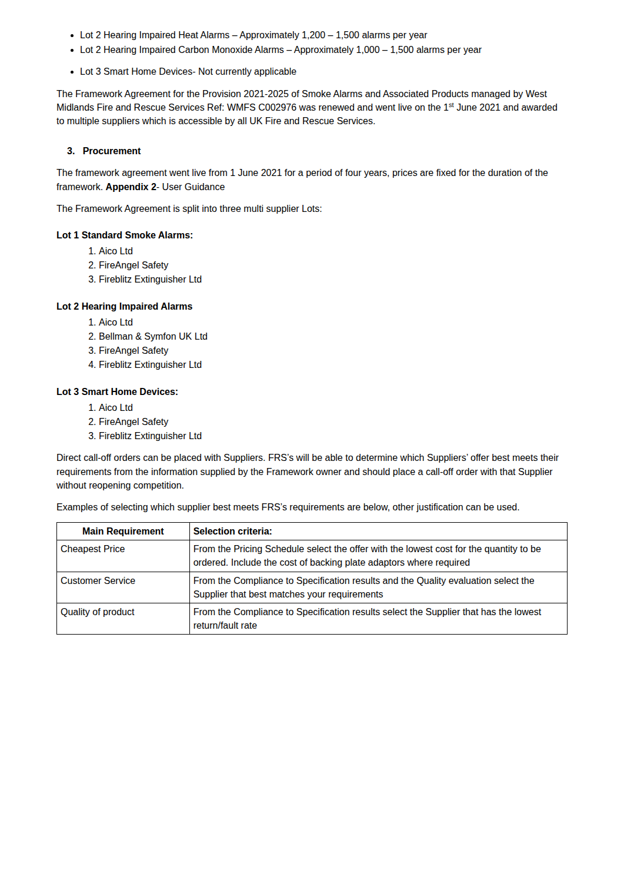Lot 2 Hearing Impaired Heat Alarms – Approximately 1,200 – 1,500 alarms per year
Lot 2 Hearing Impaired Carbon Monoxide Alarms – Approximately 1,000 – 1,500 alarms per year
Lot 3 Smart Home Devices- Not currently applicable
The Framework Agreement for the Provision 2021-2025 of Smoke Alarms and Associated Products managed by West Midlands Fire and Rescue Services Ref: WMFS C002976 was renewed and went live on the 1st June 2021 and awarded to multiple suppliers which is accessible by all UK Fire and Rescue Services.
3. Procurement
The framework agreement went live from 1 June 2021 for a period of four years, prices are fixed for the duration of the framework. Appendix 2- User Guidance
The Framework Agreement is split into three multi supplier Lots:
Lot 1 Standard Smoke Alarms:
Aico Ltd
FireAngel Safety
Fireblitz Extinguisher Ltd
Lot 2 Hearing Impaired Alarms
Aico Ltd
Bellman & Symfon UK Ltd
FireAngel Safety
Fireblitz Extinguisher Ltd
Lot 3 Smart Home Devices:
Aico Ltd
FireAngel Safety
Fireblitz Extinguisher Ltd
Direct call-off orders can be placed with Suppliers. FRS’s will be able to determine which Suppliers’ offer best meets their requirements from the information supplied by the Framework owner and should place a call-off order with that Supplier without reopening competition.
Examples of selecting which supplier best meets FRS’s requirements are below, other justification can be used.
| Main Requirement | Selection criteria: |
| --- | --- |
| Cheapest Price | From the Pricing Schedule select the offer with the lowest cost for the quantity to be ordered. Include the cost of backing plate adaptors where required |
| Customer Service | From the Compliance to Specification results and the Quality evaluation select the Supplier that best matches your requirements |
| Quality of product | From the Compliance to Specification results select the Supplier that has the lowest return/fault rate |